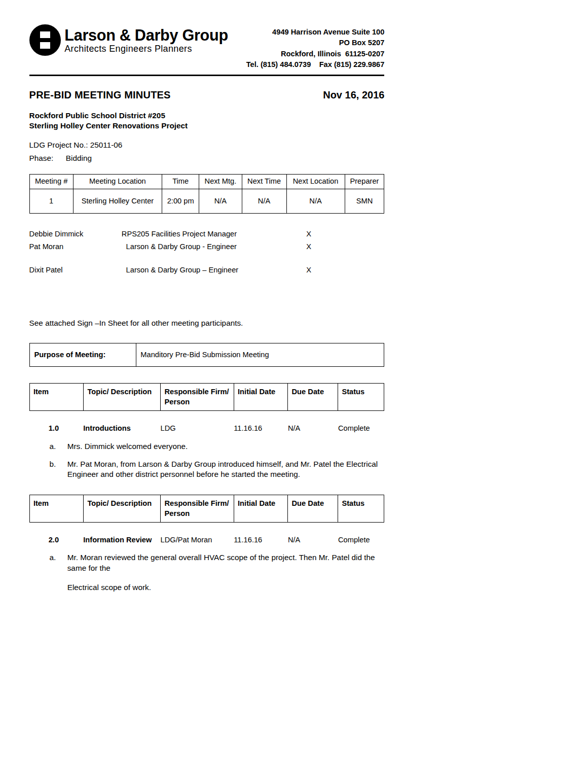Larson & Darby Group
Architects Engineers Planners
4949 Harrison Avenue Suite 100
PO Box 5207
Rockford, Illinois 61125-0207
Tel. (815) 484.0739 Fax (815) 229.9867
PRE-BID MEETING MINUTES
Nov 16, 2016
Rockford Public School District #205
Sterling Holley Center Renovations Project
LDG Project No.: 25011-06
Phase: Bidding
| Meeting # | Meeting Location | Time | Next Mtg. | Next Time | Next Location | Preparer |
| --- | --- | --- | --- | --- | --- | --- |
| 1 | Sterling Holley Center | 2:00 pm | N/A | N/A | N/A | SMN |
| Debbie Dimmick | RPS205 Facilities Project Manager | X |
| Pat Moran | Larson & Darby Group - Engineer | X |
| Dixit Patel | Larson & Darby Group – Engineer | X |
See attached Sign –In Sheet for all other meeting participants.
| Purpose of Meeting: | Manditory Pre-Bid Submission Meeting |
| Item | Topic/ Description | Responsible Firm/ Person | Initial Date | Due Date | Status |
| --- | --- | --- | --- | --- | --- |
| 1.0 | Introductions | LDG | 11.16.16 | N/A | Complete |
a. Mrs. Dimmick welcomed everyone.
b. Mr. Pat Moran, from Larson & Darby Group introduced himself, and Mr. Patel the Electrical Engineer and other district personnel before he started the meeting.
| Item | Topic/ Description | Responsible Firm/ Person | Initial Date | Due Date | Status |
| --- | --- | --- | --- | --- | --- |
| 2.0 | Information Review | LDG/Pat Moran | 11.16.16 | N/A | Complete |
a. Mr. Moran reviewed the general overall HVAC scope of the project. Then Mr. Patel did the same for the
Electrical scope of work.